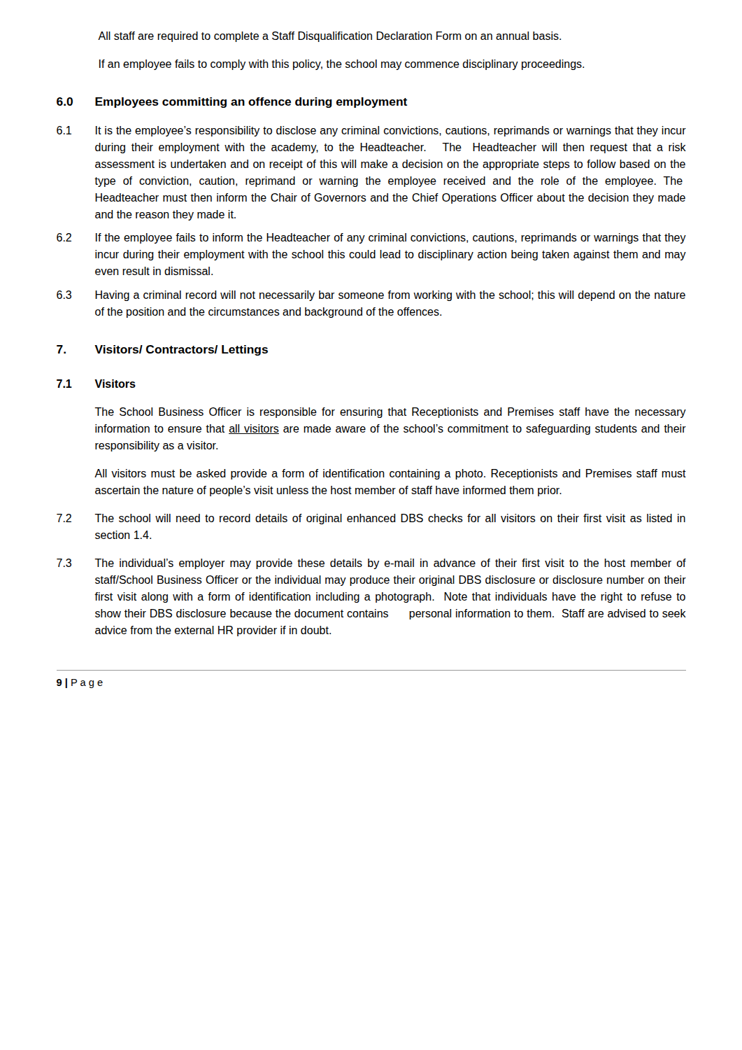All staff are required to complete a Staff Disqualification Declaration Form on an annual basis.
If an employee fails to comply with this policy, the school may commence disciplinary proceedings.
6.0
Employees committing an offence during employment
6.1
It is the employee’s responsibility to disclose any criminal convictions, cautions, reprimands or warnings that they incur during their employment with the academy, to the Headteacher. The Headteacher will then request that a risk assessment is undertaken and on receipt of this will make a decision on the appropriate steps to follow based on the type of conviction, caution, reprimand or warning the employee received and the role of the employee. The Headteacher must then inform the Chair of Governors and the Chief Operations Officer about the decision they made and the reason they made it.
6.2
If the employee fails to inform the Headteacher of any criminal convictions, cautions, reprimands or warnings that they incur during their employment with the school this could lead to disciplinary action being taken against them and may even result in dismissal.
6.3
Having a criminal record will not necessarily bar someone from working with the school; this will depend on the nature of the position and the circumstances and background of the offences.
7.
Visitors/ Contractors/ Lettings
7.1
Visitors
The School Business Officer is responsible for ensuring that Receptionists and Premises staff have the necessary information to ensure that all visitors are made aware of the school’s commitment to safeguarding students and their responsibility as a visitor.
All visitors must be asked provide a form of identification containing a photo. Receptionists and Premises staff must ascertain the nature of people’s visit unless the host member of staff have informed them prior.
7.2
The school will need to record details of original enhanced DBS checks for all visitors on their first visit as listed in section 1.4.
7.3
The individual’s employer may provide these details by e-mail in advance of their first visit to the host member of staff/School Business Officer or the individual may produce their original DBS disclosure or disclosure number on their first visit along with a form of identification including a photograph. Note that individuals have the right to refuse to show their DBS disclosure because the document contains personal information to them. Staff are advised to seek advice from the external HR provider if in doubt.
9 | P a g e